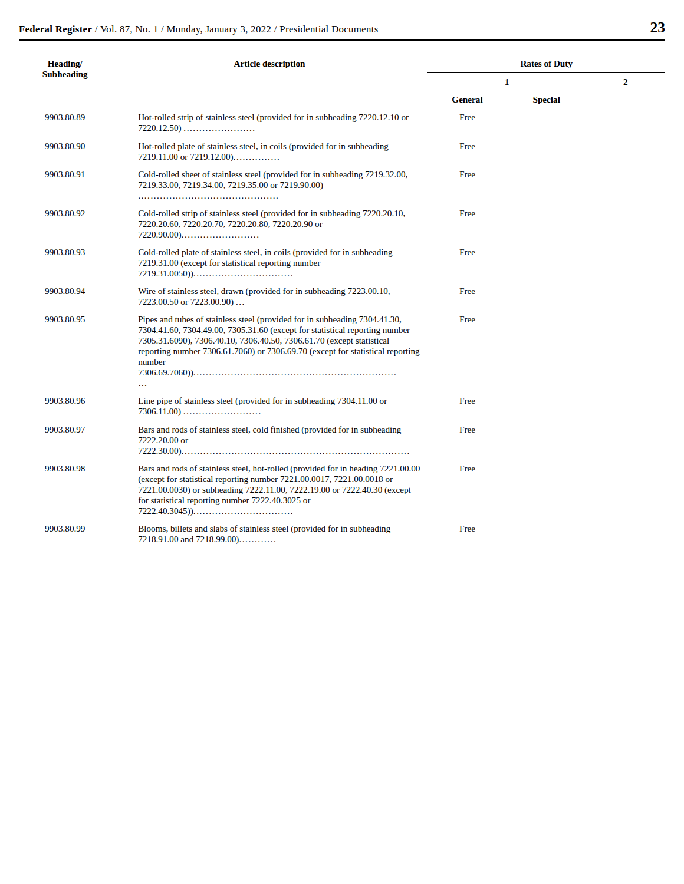Federal Register / Vol. 87, No. 1 / Monday, January 3, 2022 / Presidential Documents
23
| Heading/ Subheading | Article description | Rates of Duty |
| --- | --- | --- |
| 1 | 2 |
| General | Special |
| 9903.80.89 | Hot-rolled strip of stainless steel (provided for in subheading 7220.12.10 or 7220.12.50) ....................... | Free | | |
| 9903.80.90 | Hot-rolled plate of stainless steel, in coils (provided for in subheading 7219.11.00 or 7219.12.00) ............... | Free | | |
| 9903.80.91 | Cold-rolled sheet of stainless steel (provided for in subheading 7219.32.00, 7219.33.00, 7219.34.00, 7219.35.00 or 7219.90.00) ............................................. | Free | | |
| 9903.80.92 | Cold-rolled strip of stainless steel (provided for in subheading 7220.20.10, 7220.20.60, 7220.20.70, 7220.20.80, 7220.20.90 or 7220.90.00) ......................... | Free | | |
| 9903.80.93 | Cold-rolled plate of stainless steel, in coils (provided for in subheading 7219.31.00 (except for statistical reporting number 7219.31.0050)) ................................ | Free | | |
| 9903.80.94 | Wire of stainless steel, drawn (provided for in subheading 7223.00.10, 7223.00.50 or 7223.00.90) ... | Free | | |
| 9903.80.95 | Pipes and tubes of stainless steel (provided for in subheading 7304.41.30, 7304.41.60, 7304.49.00, 7305.31.60 (except for statistical reporting number 7305.31.6090), 7306.40.10, 7306.40.50, 7306.61.70 (except statistical reporting number 7306.61.7060) or 7306.69.70 (except for statistical reporting number 7306.69.7060)) ................................................................. … | Free | | |
| 9903.80.96 | Line pipe of stainless steel (provided for in subheading 7304.11.00 or 7306.11.00) ......................... | Free | | |
| 9903.80.97 | Bars and rods of stainless steel, cold finished (provided for in subheading 7222.20.00 or 7222.30.00) ......................................................................... | Free | | |
| 9903.80.98 | Bars and rods of stainless steel, hot-rolled (provided for in heading 7221.00.00 (except for statistical reporting number 7221.00.0017, 7221.00.0018 or 7221.00.0030) or subheading 7222.11.00, 7222.19.00 or 7222.40.30 (except for statistical reporting number 7222.40.3025 or 7222.40.3045)) ................................ | Free | | |
| 9903.80.99 | Blooms, billets and slabs of stainless steel (provided for in subheading 7218.91.00 and 7218.99.00) ............ | Free | | |